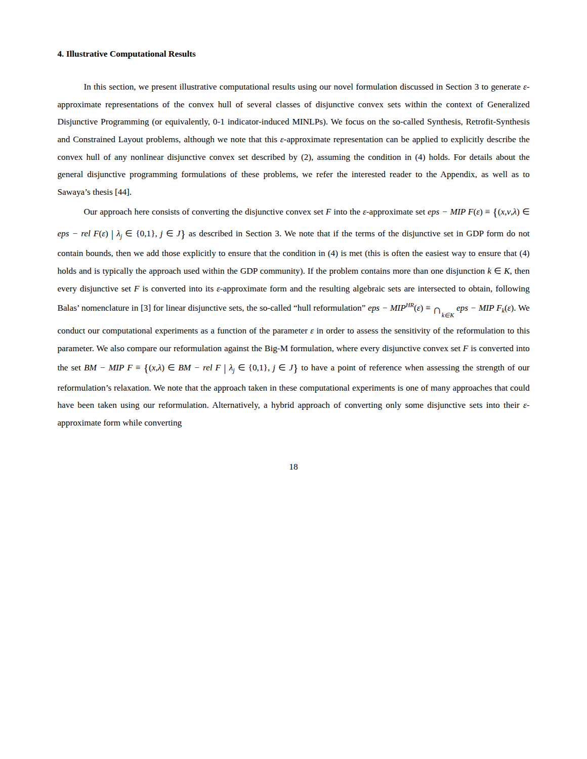4. Illustrative Computational Results
In this section, we present illustrative computational results using our novel formulation discussed in Section 3 to generate ε-approximate representations of the convex hull of several classes of disjunctive convex sets within the context of Generalized Disjunctive Programming (or equivalently, 0-1 indicator-induced MINLPs). We focus on the so-called Synthesis, Retrofit-Synthesis and Constrained Layout problems, although we note that this ε-approximate representation can be applied to explicitly describe the convex hull of any nonlinear disjunctive convex set described by (2), assuming the condition in (4) holds. For details about the general disjunctive programming formulations of these problems, we refer the interested reader to the Appendix, as well as to Sawaya’s thesis [44].
Our approach here consists of converting the disjunctive convex set F into the ε-approximate set eps − MIP F(ε) ≡ {(x,ν,λ) ∈ eps − rel F(ε) | λj ∈ {0,1}, j ∈ J} as described in Section 3. We note that if the terms of the disjunctive set in GDP form do not contain bounds, then we add those explicitly to ensure that the condition in (4) is met (this is often the easiest way to ensure that (4) holds and is typically the approach used within the GDP community). If the problem contains more than one disjunction k ∈ K, then every disjunctive set F is converted into its ε-approximate form and the resulting algebraic sets are intersected to obtain, following Balas’ nomenclature in [3] for linear disjunctive sets, the so-called “hull reformulation” eps − MIPHR(ε) ≡ ∩k∈K eps − MIP Fk(ε). We conduct our computational experiments as a function of the parameter ε in order to assess the sensitivity of the reformulation to this parameter. We also compare our reformulation against the Big-M formulation, where every disjunctive convex set F is converted into the set BM − MIP F ≡ {(x,λ) ∈ BM − rel F | λj ∈ {0,1}, j ∈ J} to have a point of reference when assessing the strength of our reformulation’s relaxation. We note that the approach taken in these computational experiments is one of many approaches that could have been taken using our reformulation. Alternatively, a hybrid approach of converting only some disjunctive sets into their ε-approximate form while converting
18